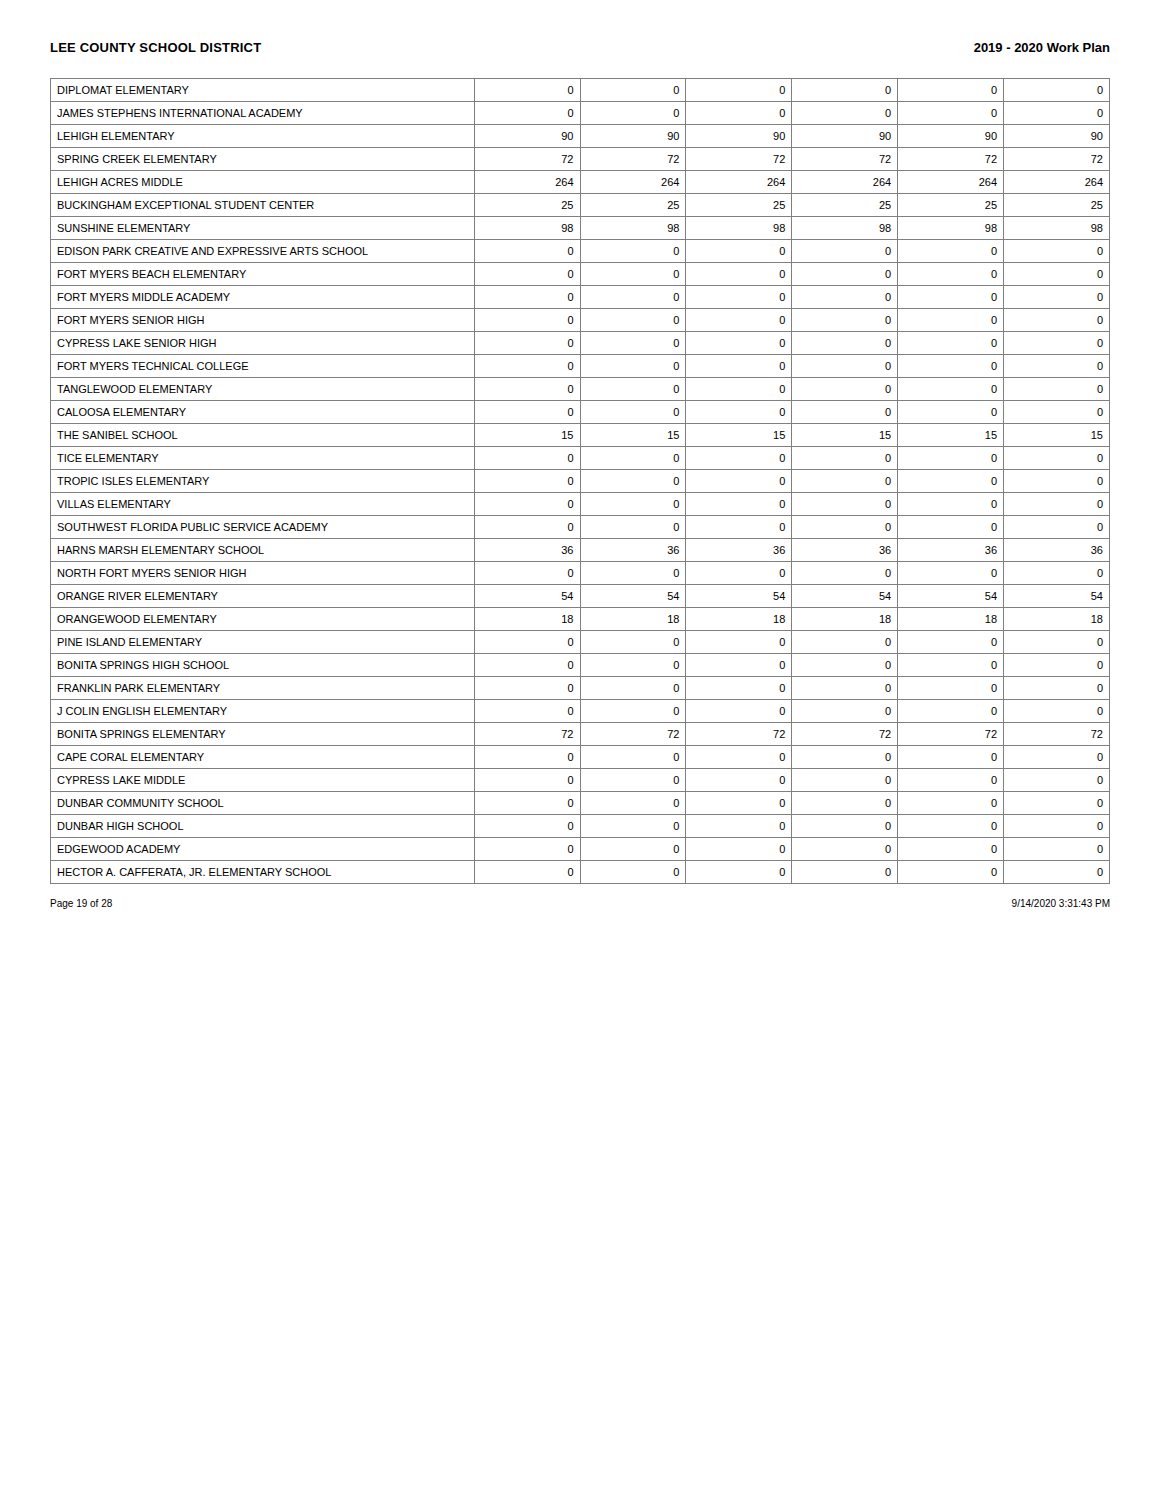LEE COUNTY SCHOOL DISTRICT 2019 - 2020 Work Plan
| DIPLOMAT ELEMENTARY | 0 | 0 | 0 | 0 | 0 | 0 |
| JAMES STEPHENS INTERNATIONAL ACADEMY | 0 | 0 | 0 | 0 | 0 | 0 |
| LEHIGH ELEMENTARY | 90 | 90 | 90 | 90 | 90 | 90 |
| SPRING CREEK ELEMENTARY | 72 | 72 | 72 | 72 | 72 | 72 |
| LEHIGH ACRES MIDDLE | 264 | 264 | 264 | 264 | 264 | 264 |
| BUCKINGHAM EXCEPTIONAL STUDENT CENTER | 25 | 25 | 25 | 25 | 25 | 25 |
| SUNSHINE ELEMENTARY | 98 | 98 | 98 | 98 | 98 | 98 |
| EDISON PARK CREATIVE AND EXPRESSIVE ARTS SCHOOL | 0 | 0 | 0 | 0 | 0 | 0 |
| FORT MYERS BEACH ELEMENTARY | 0 | 0 | 0 | 0 | 0 | 0 |
| FORT MYERS MIDDLE ACADEMY | 0 | 0 | 0 | 0 | 0 | 0 |
| FORT MYERS SENIOR HIGH | 0 | 0 | 0 | 0 | 0 | 0 |
| CYPRESS LAKE SENIOR HIGH | 0 | 0 | 0 | 0 | 0 | 0 |
| FORT MYERS TECHNICAL COLLEGE | 0 | 0 | 0 | 0 | 0 | 0 |
| TANGLEWOOD ELEMENTARY | 0 | 0 | 0 | 0 | 0 | 0 |
| CALOOSA ELEMENTARY | 0 | 0 | 0 | 0 | 0 | 0 |
| THE SANIBEL SCHOOL | 15 | 15 | 15 | 15 | 15 | 15 |
| TICE ELEMENTARY | 0 | 0 | 0 | 0 | 0 | 0 |
| TROPIC ISLES ELEMENTARY | 0 | 0 | 0 | 0 | 0 | 0 |
| VILLAS ELEMENTARY | 0 | 0 | 0 | 0 | 0 | 0 |
| SOUTHWEST FLORIDA PUBLIC SERVICE ACADEMY | 0 | 0 | 0 | 0 | 0 | 0 |
| HARNS MARSH ELEMENTARY SCHOOL | 36 | 36 | 36 | 36 | 36 | 36 |
| NORTH FORT MYERS SENIOR HIGH | 0 | 0 | 0 | 0 | 0 | 0 |
| ORANGE RIVER ELEMENTARY | 54 | 54 | 54 | 54 | 54 | 54 |
| ORANGEWOOD ELEMENTARY | 18 | 18 | 18 | 18 | 18 | 18 |
| PINE ISLAND ELEMENTARY | 0 | 0 | 0 | 0 | 0 | 0 |
| BONITA SPRINGS HIGH SCHOOL | 0 | 0 | 0 | 0 | 0 | 0 |
| FRANKLIN PARK ELEMENTARY | 0 | 0 | 0 | 0 | 0 | 0 |
| J COLIN ENGLISH ELEMENTARY | 0 | 0 | 0 | 0 | 0 | 0 |
| BONITA SPRINGS ELEMENTARY | 72 | 72 | 72 | 72 | 72 | 72 |
| CAPE CORAL ELEMENTARY | 0 | 0 | 0 | 0 | 0 | 0 |
| CYPRESS LAKE MIDDLE | 0 | 0 | 0 | 0 | 0 | 0 |
| DUNBAR COMMUNITY SCHOOL | 0 | 0 | 0 | 0 | 0 | 0 |
| DUNBAR HIGH SCHOOL | 0 | 0 | 0 | 0 | 0 | 0 |
| EDGEWOOD ACADEMY | 0 | 0 | 0 | 0 | 0 | 0 |
| HECTOR A. CAFFERATA, JR. ELEMENTARY SCHOOL | 0 | 0 | 0 | 0 | 0 | 0 |
Page 19 of 28 9/14/2020 3:31:43 PM